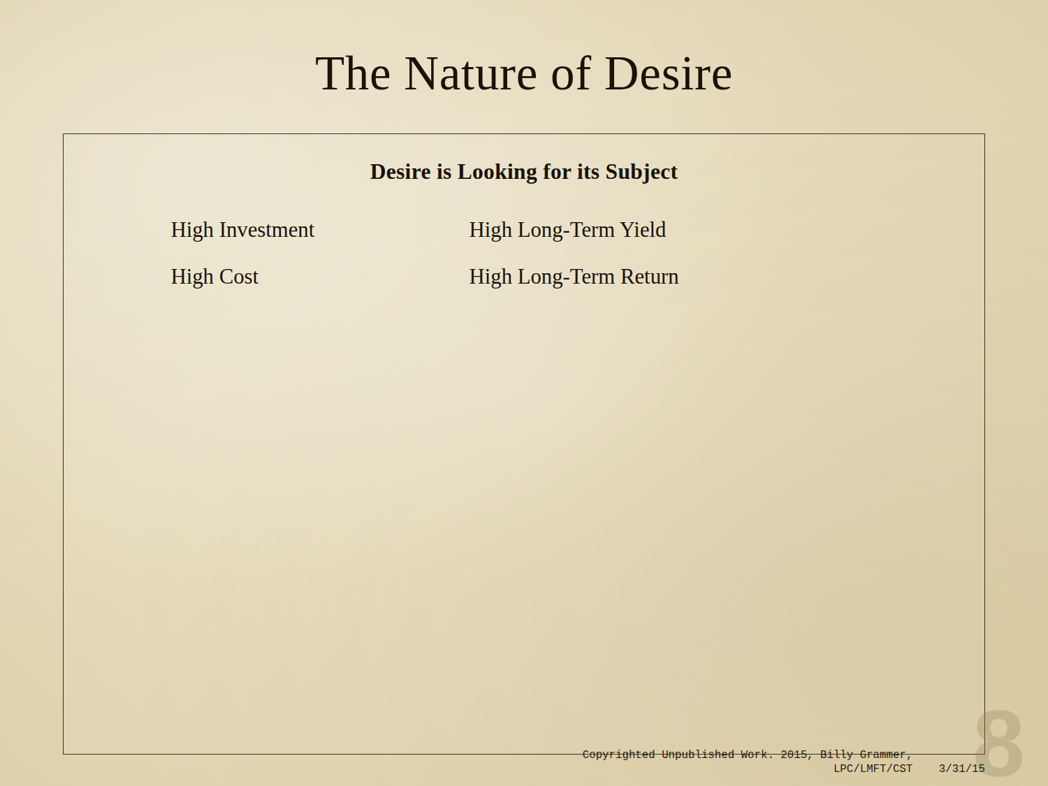The Nature of Desire
Desire is Looking for its Subject
| High Investment | High Long-Term Yield |
| High Cost | High Long-Term Return |
8
Copyrighted Unpublished Work. 2015, Billy Grammer,
LPC/LMFT/CST
3/31/15